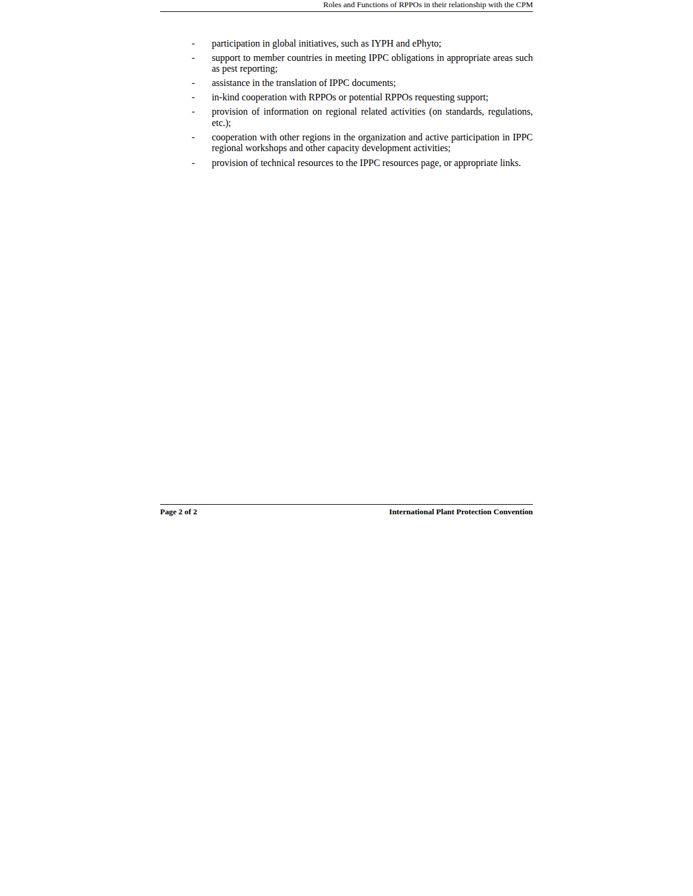Roles and Functions of RPPOs in their relationship with the CPM
participation in global initiatives, such as IYPH and ePhyto;
support to member countries in meeting IPPC obligations in appropriate areas such as pest reporting;
assistance in the translation of IPPC documents;
in-kind cooperation with RPPOs or potential RPPOs requesting support;
provision of information on regional related activities (on standards, regulations, etc.);
cooperation with other regions in the organization and active participation in IPPC regional workshops and other capacity development activities;
provision of technical resources to the IPPC resources page, or appropriate links.
Page 2 of 2 International Plant Protection Convention